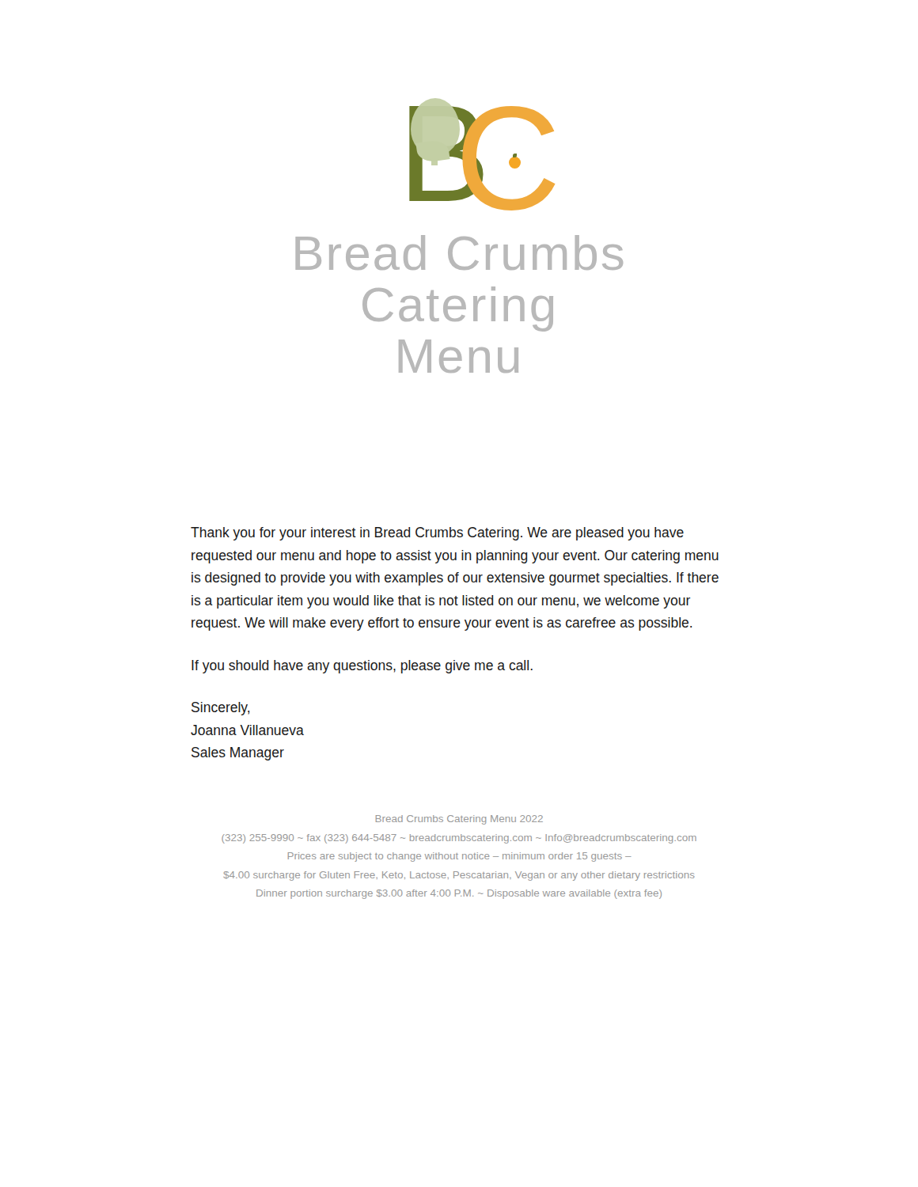B C
Bread Crumbs
Catering
Menu
Thank you for your interest in Bread Crumbs Catering. We are pleased you have requested our menu and hope to assist you in planning your event. Our catering menu is designed to provide you with examples of our extensive gourmet specialties. If there is a particular item you would like that is not listed on our menu, we welcome your request. We will make every effort to ensure your event is as carefree as possible.
If you should have any questions, please give me a call.
Sincerely,
Joanna Villanueva
Sales Manager
Bread Crumbs Catering Menu 2022
(323) 255-9990 ~ fax (323) 644-5487 ~ breadcrumbscatering.com ~ Info@breadcrumbscatering.com
Prices are subject to change without notice – minimum order 15 guests –
$4.00 surcharge for Gluten Free, Keto, Lactose, Pescatarian, Vegan or any other dietary restrictions
Dinner portion surcharge $3.00 after 4:00 P.M. ~ Disposable ware available (extra fee)